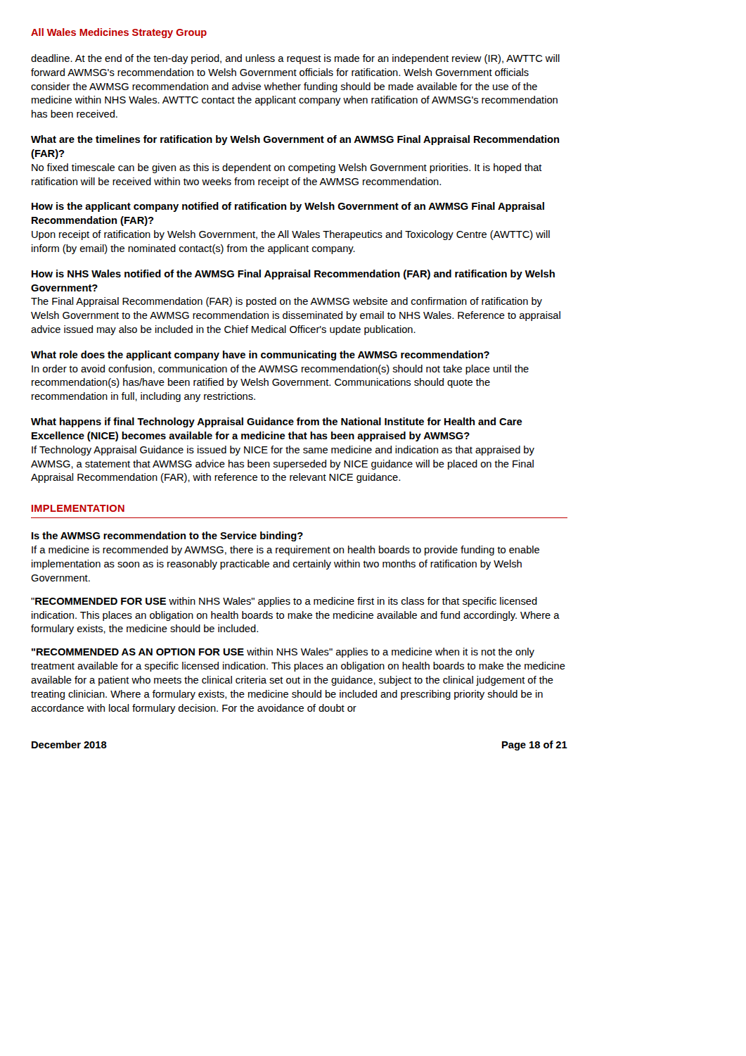All Wales Medicines Strategy Group
deadline. At the end of the ten-day period, and unless a request is made for an independent review (IR), AWTTC will forward AWMSG's recommendation to Welsh Government officials for ratification. Welsh Government officials consider the AWMSG recommendation and advise whether funding should be made available for the use of the medicine within NHS Wales. AWTTC contact the applicant company when ratification of AWMSG's recommendation has been received.
What are the timelines for ratification by Welsh Government of an AWMSG Final Appraisal Recommendation (FAR)?
No fixed timescale can be given as this is dependent on competing Welsh Government priorities. It is hoped that ratification will be received within two weeks from receipt of the AWMSG recommendation.
How is the applicant company notified of ratification by Welsh Government of an AWMSG Final Appraisal Recommendation (FAR)?
Upon receipt of ratification by Welsh Government, the All Wales Therapeutics and Toxicology Centre (AWTTC) will inform (by email) the nominated contact(s) from the applicant company.
How is NHS Wales notified of the AWMSG Final Appraisal Recommendation (FAR) and ratification by Welsh Government?
The Final Appraisal Recommendation (FAR) is posted on the AWMSG website and confirmation of ratification by Welsh Government to the AWMSG recommendation is disseminated by email to NHS Wales. Reference to appraisal advice issued may also be included in the Chief Medical Officer's update publication.
What role does the applicant company have in communicating the AWMSG recommendation?
In order to avoid confusion, communication of the AWMSG recommendation(s) should not take place until the recommendation(s) has/have been ratified by Welsh Government. Communications should quote the recommendation in full, including any restrictions.
What happens if final Technology Appraisal Guidance from the National Institute for Health and Care Excellence (NICE) becomes available for a medicine that has been appraised by AWMSG?
If Technology Appraisal Guidance is issued by NICE for the same medicine and indication as that appraised by AWMSG, a statement that AWMSG advice has been superseded by NICE guidance will be placed on the Final Appraisal Recommendation (FAR), with reference to the relevant NICE guidance.
IMPLEMENTATION
Is the AWMSG recommendation to the Service binding?
If a medicine is recommended by AWMSG, there is a requirement on health boards to provide funding to enable implementation as soon as is reasonably practicable and certainly within two months of ratification by Welsh Government.
"RECOMMENDED FOR USE within NHS Wales" applies to a medicine first in its class for that specific licensed indication. This places an obligation on health boards to make the medicine available and fund accordingly. Where a formulary exists, the medicine should be included.
"RECOMMENDED AS AN OPTION FOR USE within NHS Wales" applies to a medicine when it is not the only treatment available for a specific licensed indication. This places an obligation on health boards to make the medicine available for a patient who meets the clinical criteria set out in the guidance, subject to the clinical judgement of the treating clinician. Where a formulary exists, the medicine should be included and prescribing priority should be in accordance with local formulary decision. For the avoidance of doubt or
December 2018 Page 18 of 21